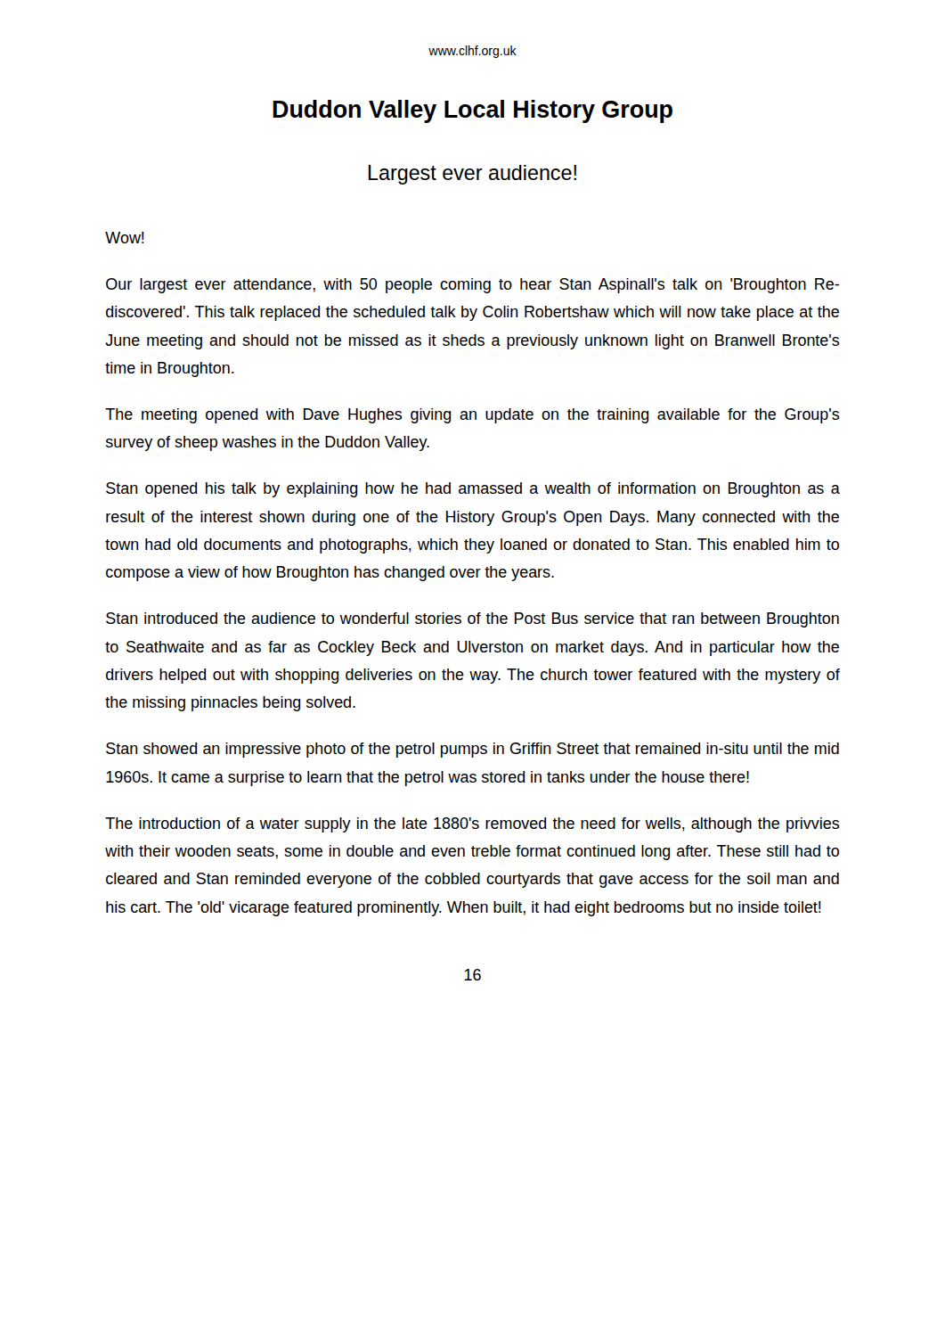www.clhf.org.uk
Duddon Valley Local History Group
Largest ever audience!
Wow!
Our largest ever attendance, with 50 people coming to hear Stan Aspinall's talk on 'Broughton Re-discovered'. This talk replaced the scheduled talk by Colin Robertshaw which will now take place at the June meeting and should not be missed as it sheds a previously unknown light on Branwell Bronte's time in Broughton.
The meeting opened with Dave Hughes giving an update on the training available for the Group's survey of sheep washes in the Duddon Valley.
Stan opened his talk by explaining how he had amassed a wealth of information on Broughton as a result of the interest shown during one of the History Group's Open Days. Many connected with the town had old documents and photographs, which they loaned or donated to Stan. This enabled him to compose a view of how Broughton has changed over the years.
Stan introduced the audience to wonderful stories of the Post Bus service that ran between Broughton to Seathwaite and as far as Cockley Beck and Ulverston on market days. And in particular how the drivers helped out with shopping deliveries on the way. The church tower featured with the mystery of the missing pinnacles being solved.
Stan showed an impressive photo of the petrol pumps in Griffin Street that remained in-situ until the mid 1960s. It came a surprise to learn that the petrol was stored in tanks under the house there!
The introduction of a water supply in the late 1880's removed the need for wells, although the privvies with their wooden seats, some in double and even treble format continued long after. These still had to cleared and Stan reminded everyone of the cobbled courtyards that gave access for the soil man and his cart. The 'old' vicarage featured prominently. When built, it had eight bedrooms but no inside toilet!
16